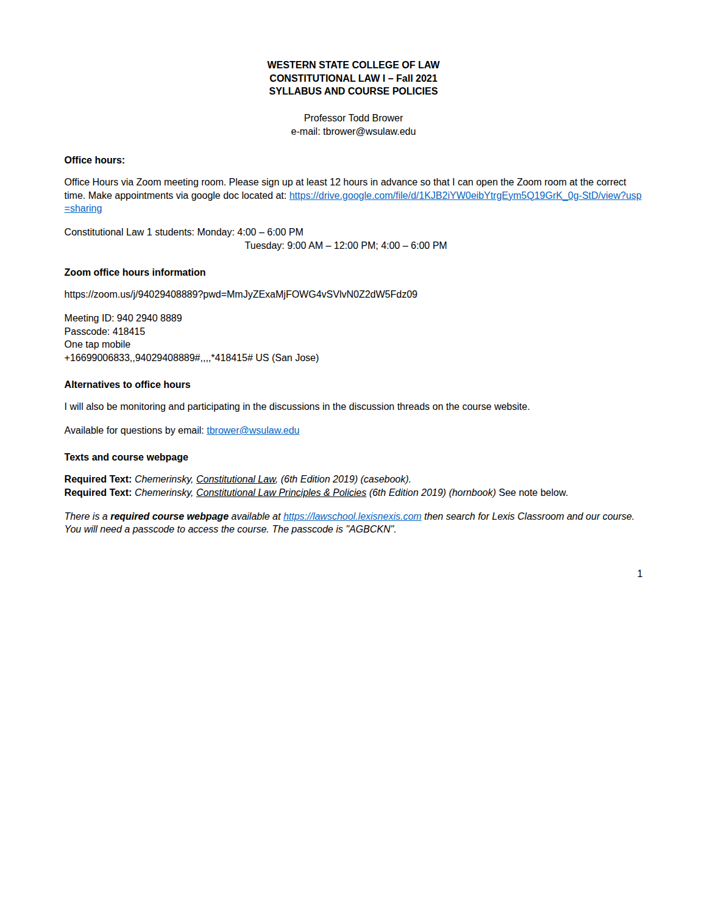WESTERN STATE COLLEGE OF LAW
CONSTITUTIONAL LAW I – Fall 2021
SYLLABUS AND COURSE POLICIES
Professor Todd Brower
e-mail: tbrower@wsulaw.edu
Office hours:
Office Hours via Zoom meeting room. Please sign up at least 12 hours in advance so that I can open the Zoom room at the correct time. Make appointments via google doc located at: https://drive.google.com/file/d/1KJB2iYW0eibYtrgEym5Q19GrK_0g-StD/view?usp=sharing
Constitutional Law 1 students: Monday: 4:00 – 6:00 PM
Tuesday: 9:00 AM – 12:00 PM; 4:00 – 6:00 PM
Zoom office hours information
https://zoom.us/j/94029408889?pwd=MmJyZExaMjFOWG4vSVlvN0Z2dW5Fdz09
Meeting ID: 940 2940 8889
Passcode: 418415
One tap mobile
+16699006833,,94029408889#,,,,*418415# US (San Jose)
Alternatives to office hours
I will also be monitoring and participating in the discussions in the discussion threads on the course website.
Available for questions by email: tbrower@wsulaw.edu
Texts and course webpage
Required Text: Chemerinsky, Constitutional Law, (6th Edition 2019) (casebook).
Required Text: Chemerinsky, Constitutional Law Principles & Policies (6th Edition 2019) (hornbook) See note below.
There is a required course webpage available at https://lawschool.lexisnexis.com then search for Lexis Classroom and our course. You will need a passcode to access the course. The passcode is "AGBCKN".
1